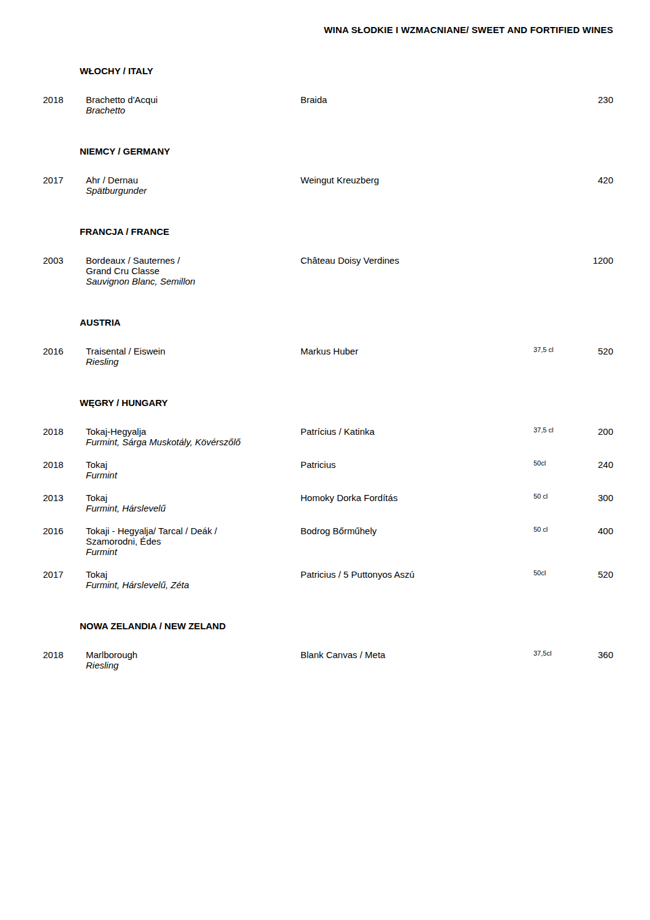WINA SŁODKIE I WZMACNIANE/ SWEET AND FORTIFIED WINES
WŁOCHY / ITALY
| 2018 | Brachetto d'Acqui Brachetto | Braida | | 230 |
NIEMCY / GERMANY
| 2017 | Ahr / Dernau Spätburgunder | Weingut Kreuzberg | | 420 |
FRANCJA / FRANCE
| 2003 | Bordeaux / Sauternes / Grand Cru Classe Sauvignon Blanc, Semillon | Château Doisy Verdines | | 1200 |
AUSTRIA
| 2016 | Traisental / Eiswein Riesling | Markus Huber | 37,5 cl | 520 |
WĘGRY / HUNGARY
| 2018 | Tokaj-Hegyalja Furmint, Sárga Muskotály, Kövérszőlő | Patrícius / Katinka | 37,5 cl | 200 |
| 2018 | Tokaj Furmint | Patricius | 50cl | 240 |
| 2013 | Tokaj Furmint, Hárslevelű | Homoky Dorka Fordítás | 50 cl | 300 |
| 2016 | Tokaji - Hegyalja/ Tarcal / Deák / Szamorodni, Édes Furmint | Bodrog Bőrműhely | 50 cl | 400 |
| 2017 | Tokaj Furmint, Hárslevelű, Zéta | Patricius / 5 Puttonyos Aszú | 50cl | 520 |
NOWA ZELANDIA / NEW ZELAND
| 2018 | Marlborough Riesling | Blank Canvas / Meta | 37,5cl | 360 |